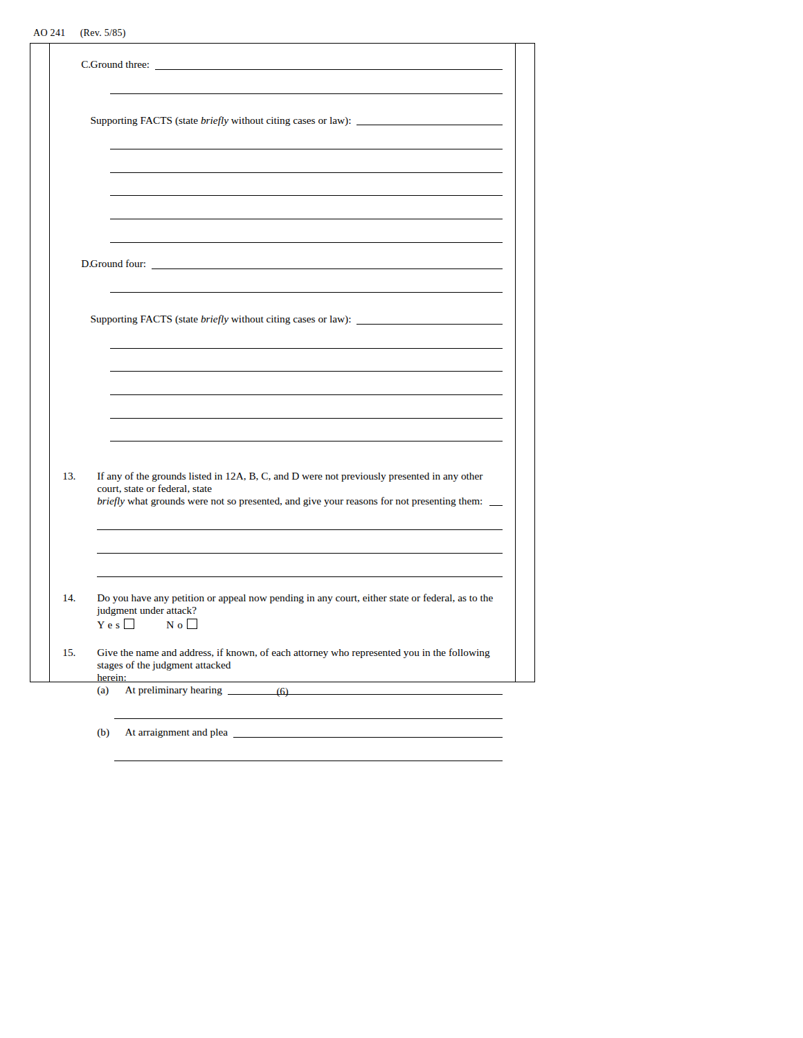AO 241(Rev. 5/85)
C.
Ground three:
Supporting FACTS (state briefly without citing cases or law):
D.
Ground four:
Supporting FACTS (state briefly without citing cases or law):
13.
If any of the grounds listed in 12A, B, C, and D were not previously presented in any other court, state or federal, state
briefly what grounds were not so presented, and give your reasons for not presenting them:
14.
Do you have any petition or appeal now pending in any court, either state or federal, as to the judgment under attack?
Y e s N o
15.
Give the name and address, if known, of each attorney who represented you in the following stages of the judgment attacked
herein:
(a)
At preliminary hearing
(b)
At arraignment and plea
(6)